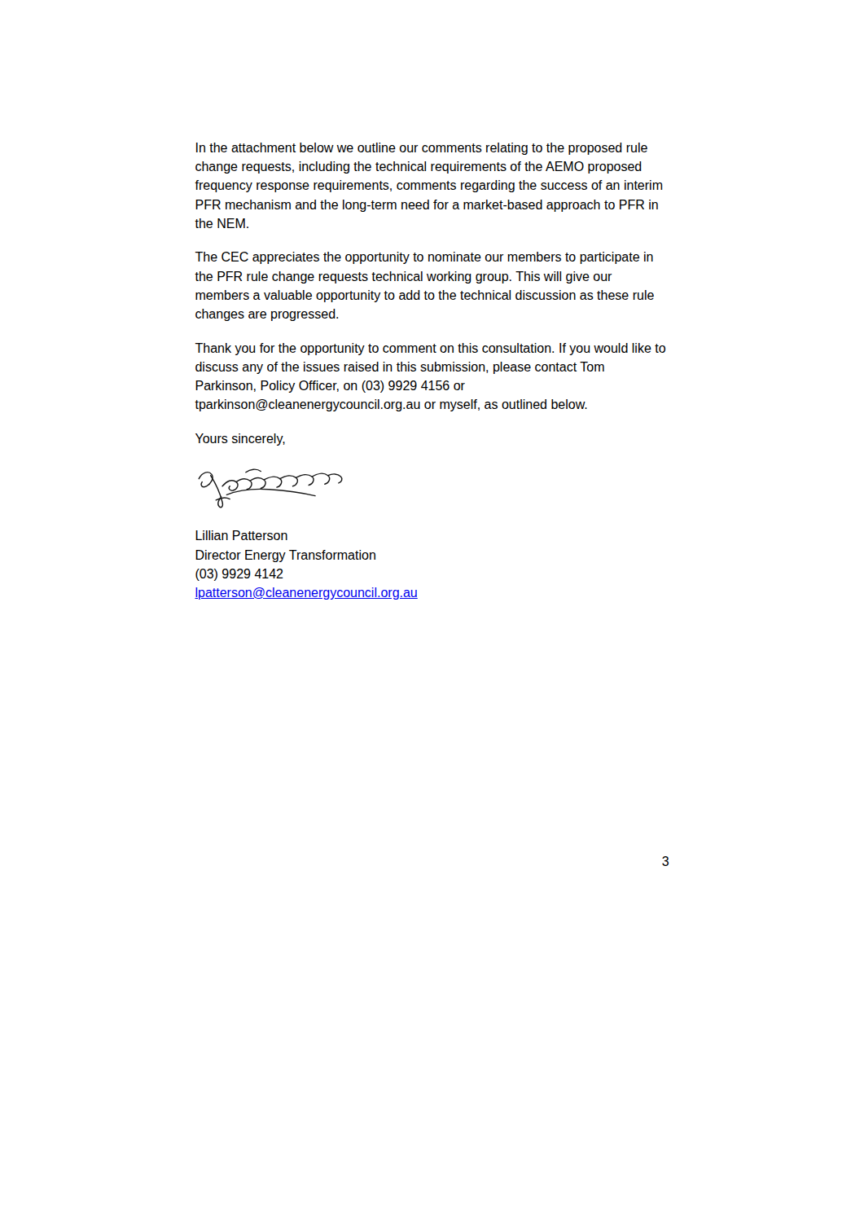In the attachment below we outline our comments relating to the proposed rule change requests, including the technical requirements of the AEMO proposed frequency response requirements, comments regarding the success of an interim PFR mechanism and the long-term need for a market-based approach to PFR in the NEM.
The CEC appreciates the opportunity to nominate our members to participate in the PFR rule change requests technical working group. This will give our members a valuable opportunity to add to the technical discussion as these rule changes are progressed.
Thank you for the opportunity to comment on this consultation. If you would like to discuss any of the issues raised in this submission, please contact Tom Parkinson, Policy Officer, on (03) 9929 4156 or tparkinson@cleanenergycouncil.org.au or myself, as outlined below.
Yours sincerely,
Lillian Patterson
Director Energy Transformation
(03) 9929 4142
lpatterson@cleanenergycouncil.org.au
3